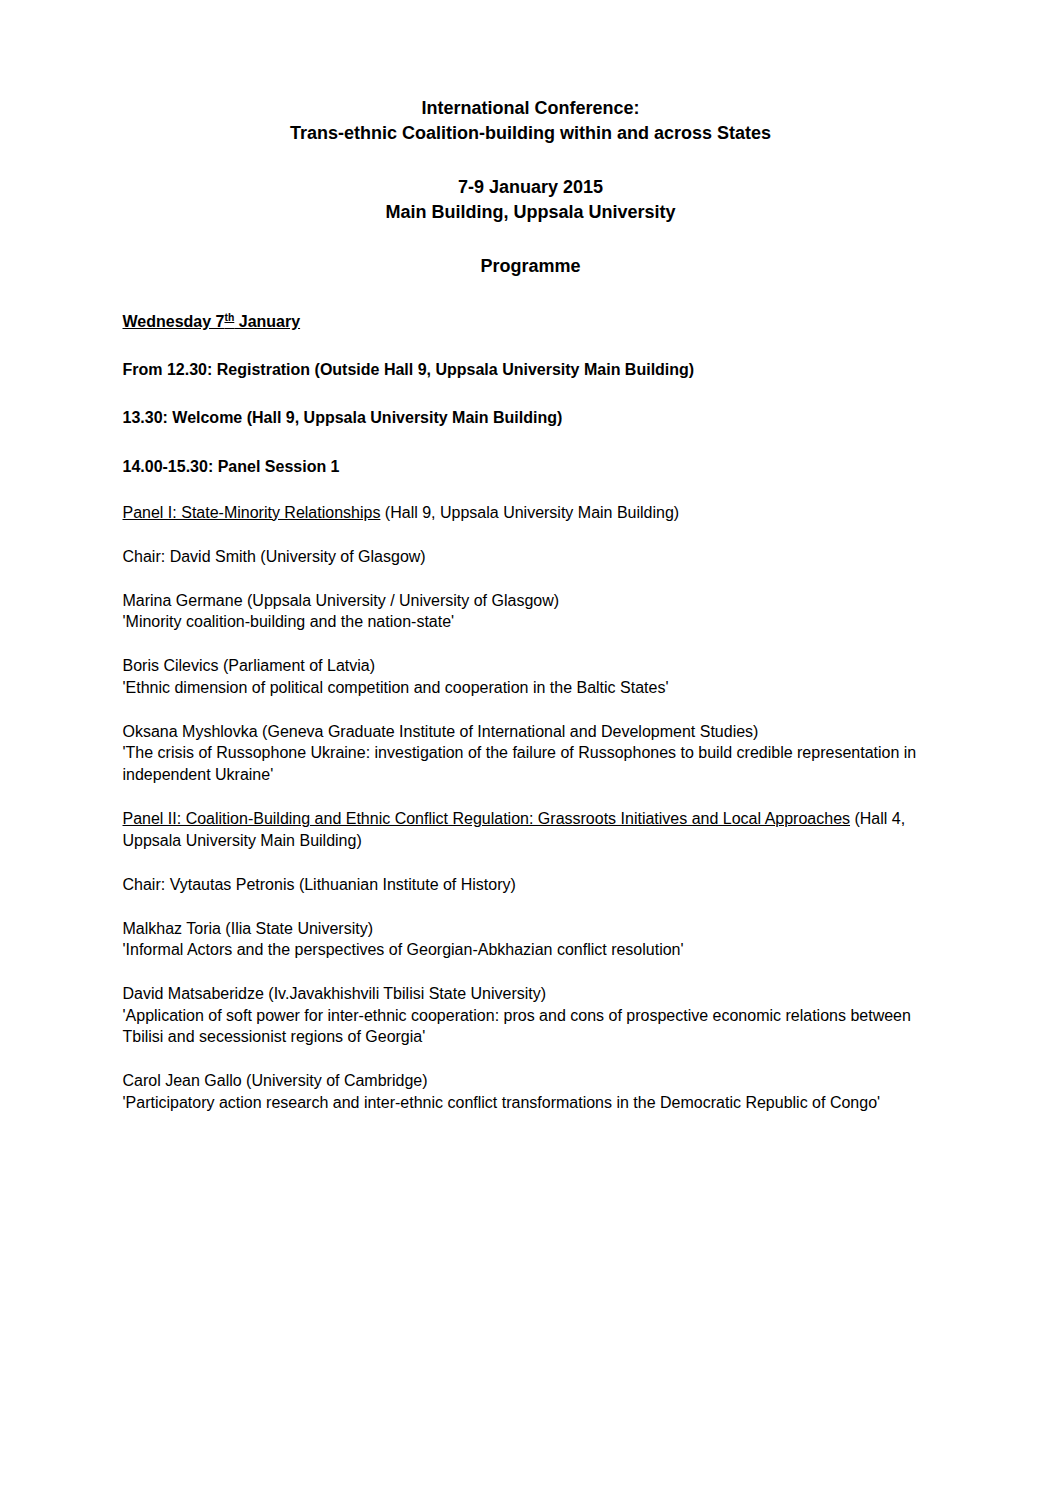International Conference:
Trans-ethnic Coalition-building within and across States
7-9 January 2015
Main Building, Uppsala University
Programme
Wednesday 7th January
From 12.30: Registration (Outside Hall 9, Uppsala University Main Building)
13.30: Welcome (Hall 9, Uppsala University Main Building)
14.00-15.30: Panel Session 1
Panel I: State-Minority Relationships (Hall 9, Uppsala University Main Building)
Chair: David Smith (University of Glasgow)
Marina Germane (Uppsala University / University of Glasgow) 'Minority coalition-building and the nation-state'
Boris Cilevics (Parliament of Latvia) 'Ethnic dimension of political competition and cooperation in the Baltic States'
Oksana Myshlovka (Geneva Graduate Institute of International and Development Studies) 'The crisis of Russophone Ukraine: investigation of the failure of Russophones to build credible representation in independent Ukraine'
Panel II: Coalition-Building and Ethnic Conflict Regulation: Grassroots Initiatives and Local Approaches (Hall 4, Uppsala University Main Building)
Chair: Vytautas Petronis (Lithuanian Institute of History)
Malkhaz Toria (Ilia State University) 'Informal Actors and the perspectives of Georgian-Abkhazian conflict resolution'
David Matsaberidze (Iv.Javakhishvili Tbilisi State University) 'Application of soft power for inter-ethnic cooperation: pros and cons of prospective economic relations between Tbilisi and secessionist regions of Georgia'
Carol Jean Gallo (University of Cambridge) 'Participatory action research and inter-ethnic conflict transformations in the Democratic Republic of Congo'